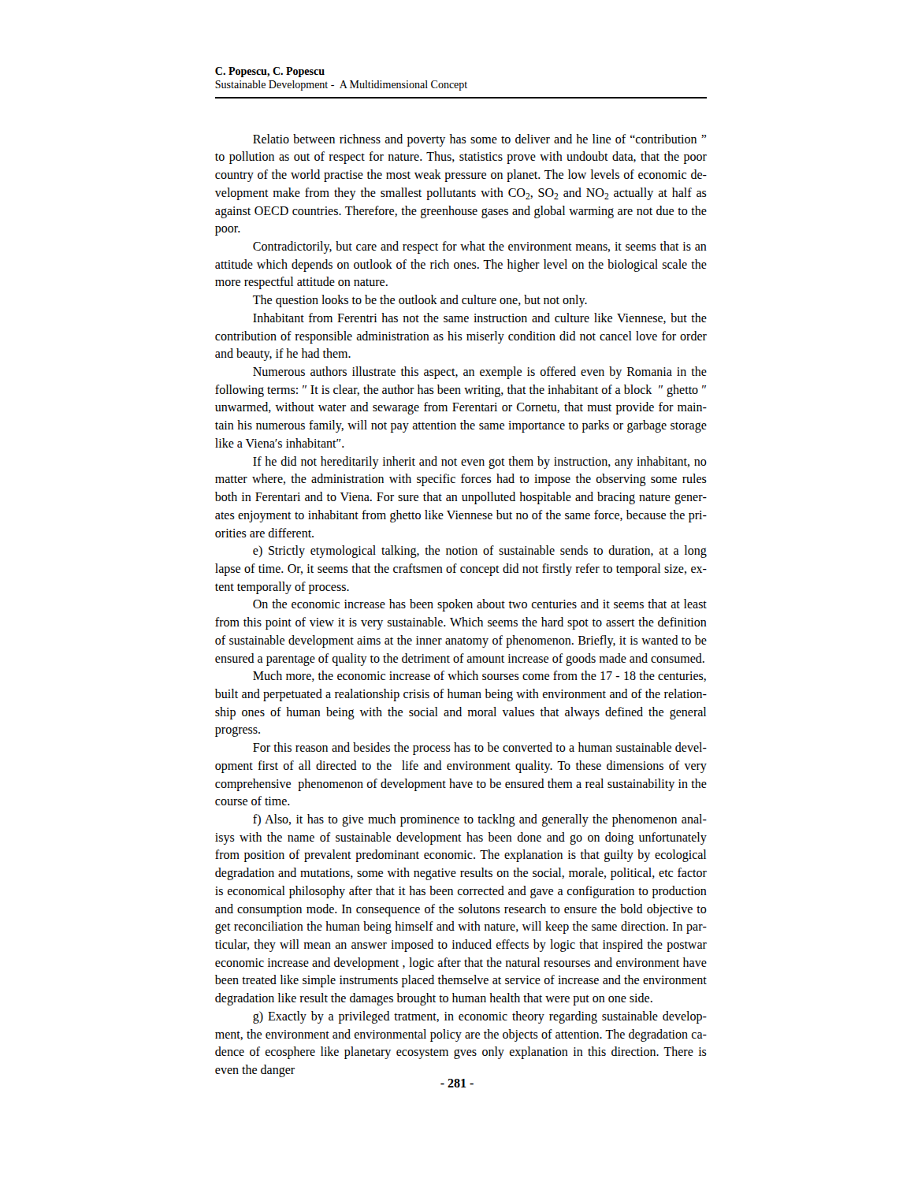C. Popescu, C. Popescu
Sustainable Development - A Multidimensional Concept
Relatio between richness and poverty has some to deliver and he line of “contribution ” to pollution as out of respect for nature. Thus, statistics prove with undoubt data, that the poor country of the world practise the most weak pressure on planet. The low levels of economic development make from they the smallest pollutants with CO2, SO2 and NO2 actually at half as against OECD countries. Therefore, the greenhouse gases and global warming are not due to the poor.
Contradictorily, but care and respect for what the environment means, it seems that is an attitude which depends on outlook of the rich ones. The higher level on the biological scale the more respectful attitude on nature.
The question looks to be the outlook and culture one, but not only.
Inhabitant from Ferentri has not the same instruction and culture like Viennese, but the contribution of responsible administration as his miserly condition did not cancel love for order and beauty, if he had them.
Numerous authors illustrate this aspect, an exemple is offered even by Romania in the following terms: ″ It is clear, the author has been writing, that the inhabitant of a block ″ ghetto ″ unwarmed, without water and sewarage from Ferentari or Cornetu, that must provide for maintain his numerous family, will not pay attention the same importance to parks or garbage storage like a Viena′s inhabitant″.
If he did not hereditarily inherit and not even got them by instruction, any inhabitant, no matter where, the administration with specific forces had to impose the observing some rules both in Ferentari and to Viena. For sure that an unpolluted hospitable and bracing nature generates enjoyment to inhabitant from ghetto like Viennese but no of the same force, because the priorities are different.
e) Strictly etymological talking, the notion of sustainable sends to duration, at a long lapse of time. Or, it seems that the craftsmen of concept did not firstly refer to temporal size, extent temporally of process.
On the economic increase has been spoken about two centuries and it seems that at least from this point of view it is very sustainable. Which seems the hard spot to assert the definition of sustainable development aims at the inner anatomy of phenomenon. Briefly, it is wanted to be ensured a parentage of quality to the detriment of amount increase of goods made and consumed.
Much more, the economic increase of which sourses come from the 17 - 18 the centuries, built and perpetuated a realationship crisis of human being with environment and of the relationship ones of human being with the social and moral values that always defined the general progress.
For this reason and besides the process has to be converted to a human sustainable development first of all directed to the life and environment quality. To these dimensions of very comprehensive phenomenon of development have to be ensured them a real sustainability in the course of time.
f) Also, it has to give much prominence to tacklng and generally the phenomenon analisys with the name of sustainable development has been done and go on doing unfortunately from position of prevalent predominant economic. The explanation is that guilty by ecological degradation and mutations, some with negative results on the social, morale, political, etc factor is economical philosophy after that it has been corrected and gave a configuration to production and consumption mode. In consequence of the solutons research to ensure the bold objective to get reconciliation the human being himself and with nature, will keep the same direction. In particular, they will mean an answer imposed to induced effects by logic that inspired the postwar economic increase and development , logic after that the natural resourses and environment have been treated like simple instruments placed themselve at service of increase and the environment degradation like result the damages brought to human health that were put on one side.
g) Exactly by a privileged tratment, in economic theory regarding sustainable development, the environment and environmental policy are the objects of attention. The degradation cadence of ecosphere like planetary ecosystem gves only explanation in this direction. There is even the danger
- 281 -